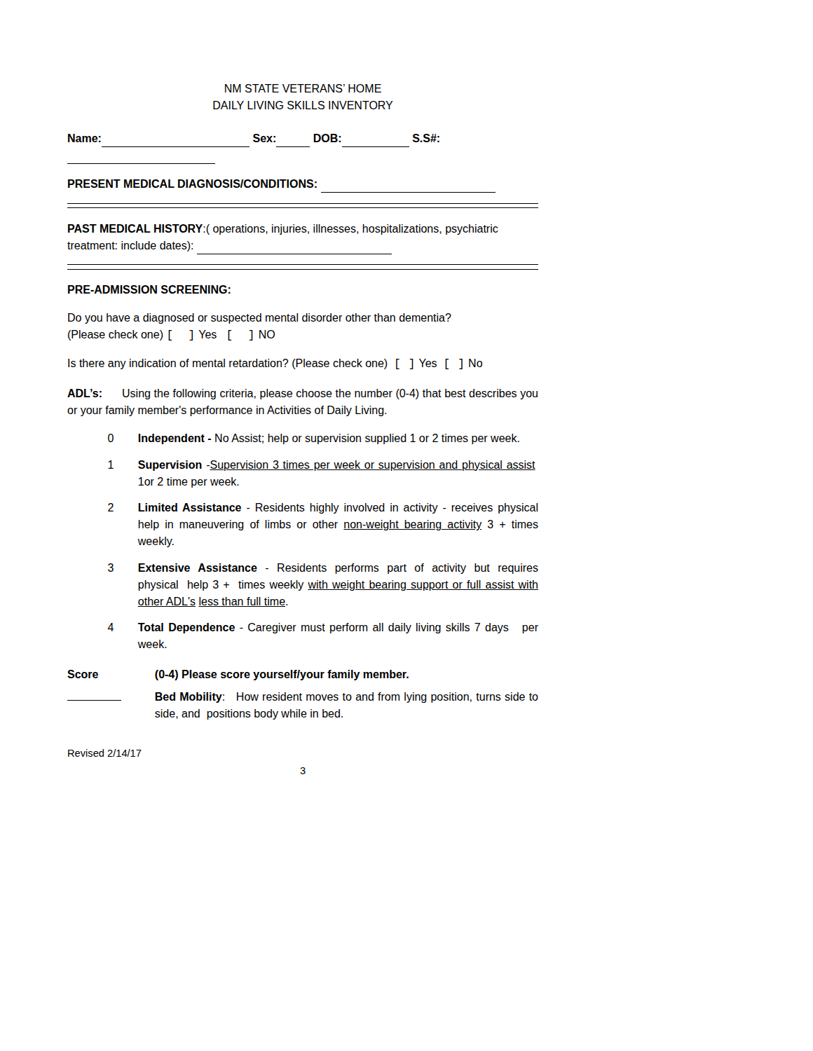NM STATE VETERANS’ HOME
DAILY LIVING SKILLS INVENTORY
Name: Sex: DOB: S.S#:
PRESENT MEDICAL DIAGNOSIS/CONDITIONS:
PAST MEDICAL HISTORY:( operations, injuries, illnesses, hospitalizations, psychiatric treatment: include dates):
PRE-ADMISSION SCREENING:
Do you have a diagnosed or suspected mental disorder other than dementia?
(Please check one) [ ] Yes [ ] NO
Is there any indication of mental retardation? (Please check one) [ ] Yes [ ] No
ADL’s: Using the following criteria, please choose the number (0-4) that best describes you or your family member's performance in Activities of Daily Living.
0
Independent - No Assist; help or supervision supplied 1 or 2 times per week.
1
Supervision -Supervision 3 times per week or supervision and physical assist 1or 2 time per week.
2
Limited Assistance - Residents highly involved in activity - receives physical help in maneuvering of limbs or other non-weight bearing activity 3 + times weekly.
3
Extensive Assistance - Residents performs part of activity but requires physical help 3 + times weekly with weight bearing support or full assist with other ADL's less than full time.
4
Total Dependence - Caregiver must perform all daily living skills 7 days per week.
Score
(0-4) Please score yourself/your family member.
Bed Mobility: How resident moves to and from lying position, turns side to side, and positions body while in bed.
Revised 2/14/17
3